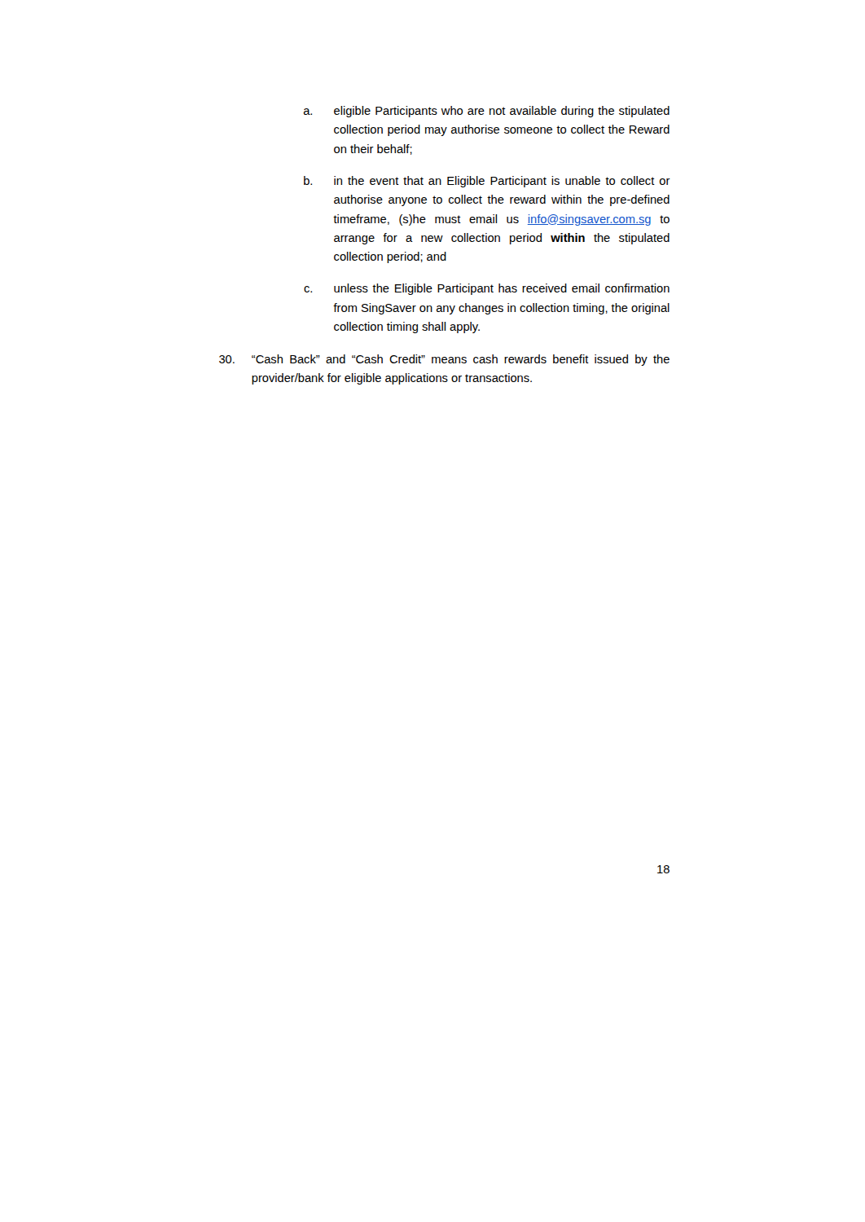eligible Participants who are not available during the stipulated collection period may authorise someone to collect the Reward on their behalf;
in the event that an Eligible Participant is unable to collect or authorise anyone to collect the reward within the pre-defined timeframe, (s)he must email us info@singsaver.com.sg to arrange for a new collection period within the stipulated collection period; and
unless the Eligible Participant has received email confirmation from SingSaver on any changes in collection timing, the original collection timing shall apply.
“Cash Back” and “Cash Credit” means cash rewards benefit issued by the provider/bank for eligible applications or transactions.
18